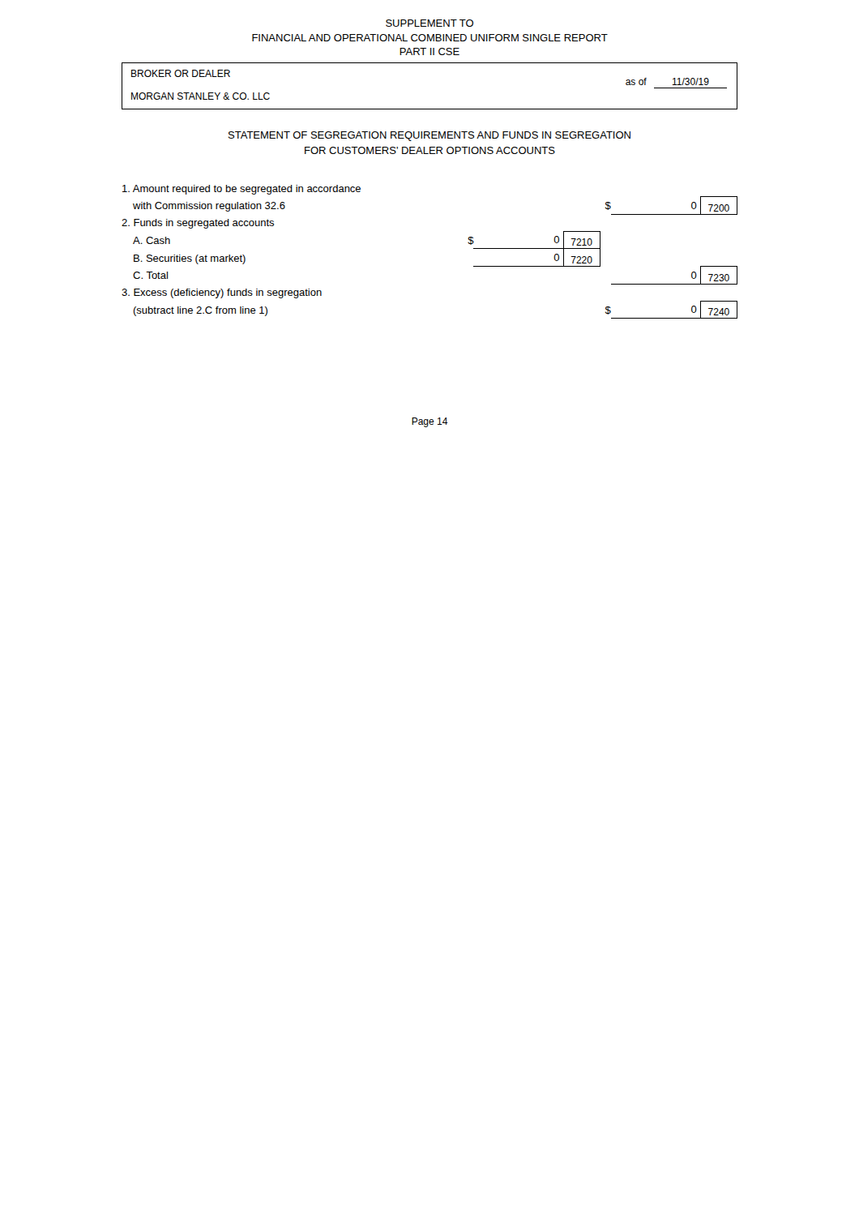SUPPLEMENT TO
FINANCIAL AND OPERATIONAL COMBINED UNIFORM SINGLE REPORT
PART II CSE
BROKER OR DEALER
MORGAN STANLEY & CO. LLC
as of 11/30/19
STATEMENT OF SEGREGATION REQUIREMENTS AND FUNDS IN SEGREGATION
FOR CUSTOMERS' DEALER OPTIONS ACCOUNTS
| 1. Amount required to be segregated in accordance | | | | | | | |
| with Commission regulation 32.6 | | | | | $ | 0 | 7200 |
| 2. Funds in segregated accounts | | | | | | | |
| A. Cash | | $ | 0 | 7210 | | | |
| B. Securities (at market) | | | 0 | 7220 | | | |
| C. Total | | | | | | 0 | 7230 |
| 3. Excess (deficiency) funds in segregation | | | | | | | |
| (subtract line 2.C from line 1) | | | | | $ | 0 | 7240 |
Page 14